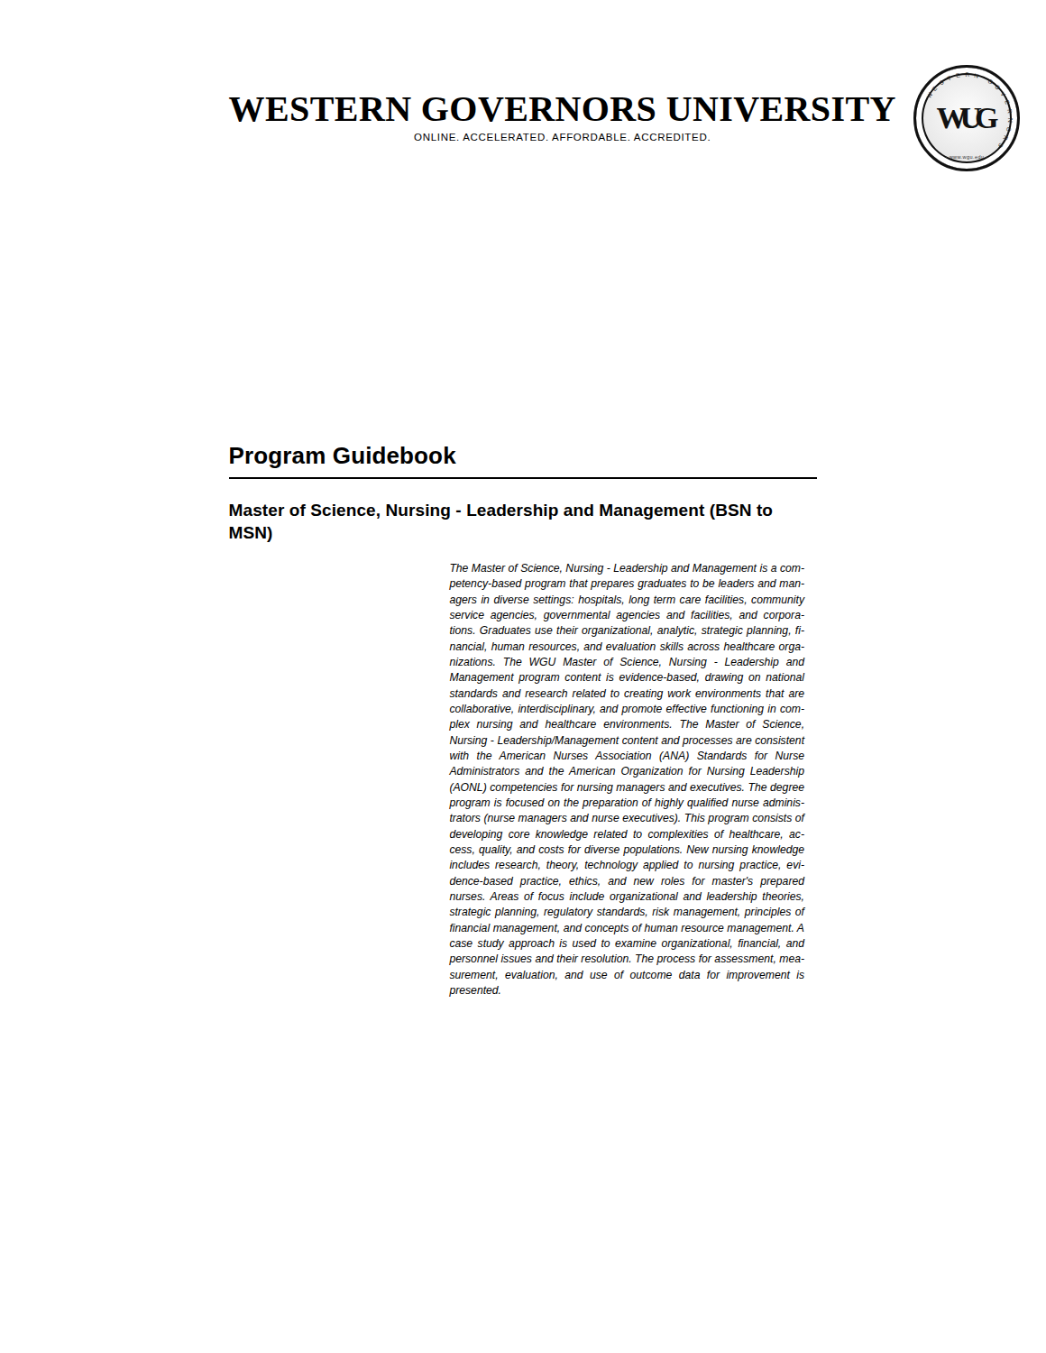Western Governors University
Online. Accelerated. Affordable. Accredited.
W E S T E R N G O V E R N O R S
WUG
• www.wgu.edu •
Program Guidebook
Master of Science, Nursing - Leadership and Management (BSN to MSN)
The Master of Science, Nursing - Leadership and Management is a competency-based program that prepares graduates to be leaders and managers in diverse settings: hospitals, long term care facilities, community service agencies, governmental agencies and facilities, and corporations. Graduates use their organizational, analytic, strategic planning, financial, human resources, and evaluation skills across healthcare organizations. The WGU Master of Science, Nursing - Leadership and Management program content is evidence-based, drawing on national standards and research related to creating work environments that are collaborative, interdisciplinary, and promote effective functioning in complex nursing and healthcare environments. The Master of Science, Nursing - Leadership/Management content and processes are consistent with the American Nurses Association (ANA) Standards for Nurse Administrators and the American Organization for Nursing Leadership (AONL) competencies for nursing managers and executives. The degree program is focused on the preparation of highly qualified nurse administrators (nurse managers and nurse executives). This program consists of developing core knowledge related to complexities of healthcare, access, quality, and costs for diverse populations. New nursing knowledge includes research, theory, technology applied to nursing practice, evidence-based practice, ethics, and new roles for master's prepared nurses. Areas of focus include organizational and leadership theories, strategic planning, regulatory standards, risk management, principles of financial management, and concepts of human resource management. A case study approach is used to examine organizational, financial, and personnel issues and their resolution. The process for assessment, measurement, evaluation, and use of outcome data for improvement is presented.